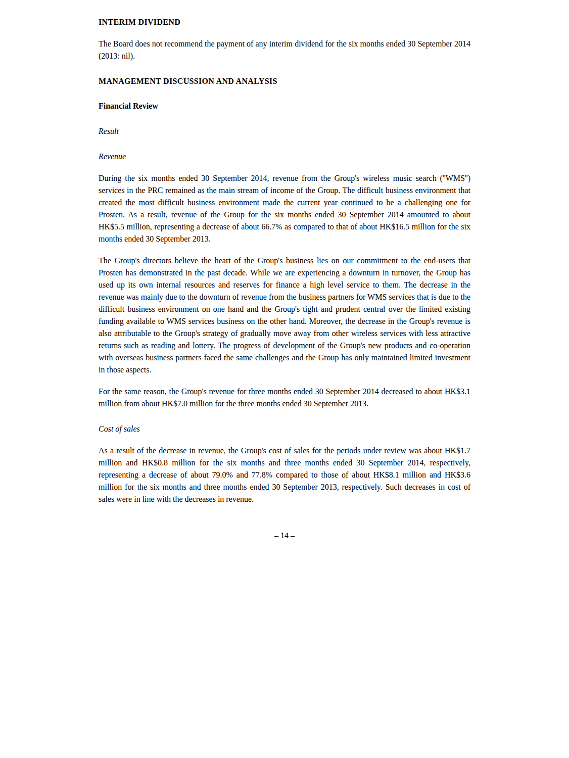INTERIM DIVIDEND
The Board does not recommend the payment of any interim dividend for the six months ended 30 September 2014 (2013: nil).
MANAGEMENT DISCUSSION AND ANALYSIS
Financial Review
Result
Revenue
During the six months ended 30 September 2014, revenue from the Group's wireless music search (''WMS'') services in the PRC remained as the main stream of income of the Group. The difficult business environment that created the most difficult business environment made the current year continued to be a challenging one for Prosten. As a result, revenue of the Group for the six months ended 30 September 2014 amounted to about HK$5.5 million, representing a decrease of about 66.7% as compared to that of about HK$16.5 million for the six months ended 30 September 2013.
The Group's directors believe the heart of the Group's business lies on our commitment to the end-users that Prosten has demonstrated in the past decade. While we are experiencing a downturn in turnover, the Group has used up its own internal resources and reserves for finance a high level service to them. The decrease in the revenue was mainly due to the downturn of revenue from the business partners for WMS services that is due to the difficult business environment on one hand and the Group's tight and prudent central over the limited existing funding available to WMS services business on the other hand. Moreover, the decrease in the Group's revenue is also attributable to the Group's strategy of gradually move away from other wireless services with less attractive returns such as reading and lottery. The progress of development of the Group's new products and co-operation with overseas business partners faced the same challenges and the Group has only maintained limited investment in those aspects.
For the same reason, the Group's revenue for three months ended 30 September 2014 decreased to about HK$3.1 million from about HK$7.0 million for the three months ended 30 September 2013.
Cost of sales
As a result of the decrease in revenue, the Group's cost of sales for the periods under review was about HK$1.7 million and HK$0.8 million for the six months and three months ended 30 September 2014, respectively, representing a decrease of about 79.0% and 77.8% compared to those of about HK$8.1 million and HK$3.6 million for the six months and three months ended 30 September 2013, respectively. Such decreases in cost of sales were in line with the decreases in revenue.
– 14 –